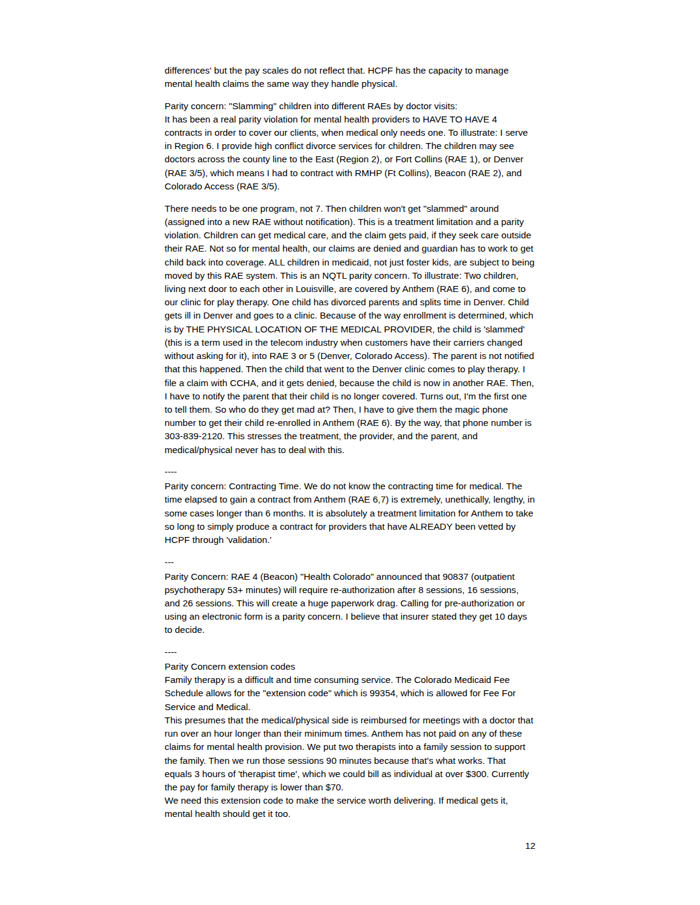differences' but the pay scales do not reflect that. HCPF has the capacity to manage mental health claims the same way they handle physical.
Parity concern: "Slamming" children into different RAEs by doctor visits:
It has been a real parity violation for mental health providers to HAVE TO HAVE 4 contracts in order to cover our clients, when medical only needs one. To illustrate: I serve in Region 6. I provide high conflict divorce services for children. The children may see doctors across the county line to the East (Region 2), or Fort Collins (RAE 1), or Denver (RAE 3/5), which means I had to contract with RMHP (Ft Collins), Beacon (RAE 2), and Colorado Access (RAE 3/5).
There needs to be one program, not 7. Then children won't get "slammed" around (assigned into a new RAE without notification). This is a treatment limitation and a parity violation. Children can get medical care, and the claim gets paid, if they seek care outside their RAE. Not so for mental health, our claims are denied and guardian has to work to get child back into coverage. ALL children in medicaid, not just foster kids, are subject to being moved by this RAE system. This is an NQTL parity concern. To illustrate: Two children, living next door to each other in Louisville, are covered by Anthem (RAE 6), and come to our clinic for play therapy. One child has divorced parents and splits time in Denver. Child gets ill in Denver and goes to a clinic. Because of the way enrollment is determined, which is by THE PHYSICAL LOCATION OF THE MEDICAL PROVIDER, the child is 'slammed' (this is a term used in the telecom industry when customers have their carriers changed without asking for it), into RAE 3 or 5 (Denver, Colorado Access). The parent is not notified that this happened. Then the child that went to the Denver clinic comes to play therapy. I file a claim with CCHA, and it gets denied, because the child is now in another RAE. Then, I have to notify the parent that their child is no longer covered. Turns out, I'm the first one to tell them. So who do they get mad at? Then, I have to give them the magic phone number to get their child re-enrolled in Anthem (RAE 6). By the way, that phone number is 303-839-2120. This stresses the treatment, the provider, and the parent, and medical/physical never has to deal with this.
----
Parity concern: Contracting Time. We do not know the contracting time for medical. The time elapsed to gain a contract from Anthem (RAE 6,7) is extremely, unethically, lengthy, in some cases longer than 6 months. It is absolutely a treatment limitation for Anthem to take so long to simply produce a contract for providers that have ALREADY been vetted by HCPF through 'validation.'
---
Parity Concern: RAE 4 (Beacon) "Health Colorado" announced that 90837 (outpatient psychotherapy 53+ minutes) will require re-authorization after 8 sessions, 16 sessions, and 26 sessions. This will create a huge paperwork drag. Calling for pre-authorization or using an electronic form is a parity concern. I believe that insurer stated they get 10 days to decide.
----
Parity Concern extension codes
Family therapy is a difficult and time consuming service. The Colorado Medicaid Fee Schedule allows for the "extension code" which is 99354, which is allowed for Fee For Service and Medical.
This presumes that the medical/physical side is reimbursed for meetings with a doctor that run over an hour longer than their minimum times. Anthem has not paid on any of these claims for mental health provision. We put two therapists into a family session to support the family. Then we run those sessions 90 minutes because that's what works. That equals 3 hours of 'therapist time', which we could bill as individual at over $300. Currently the pay for family therapy is lower than $70.
We need this extension code to make the service worth delivering. If medical gets it, mental health should get it too.
12